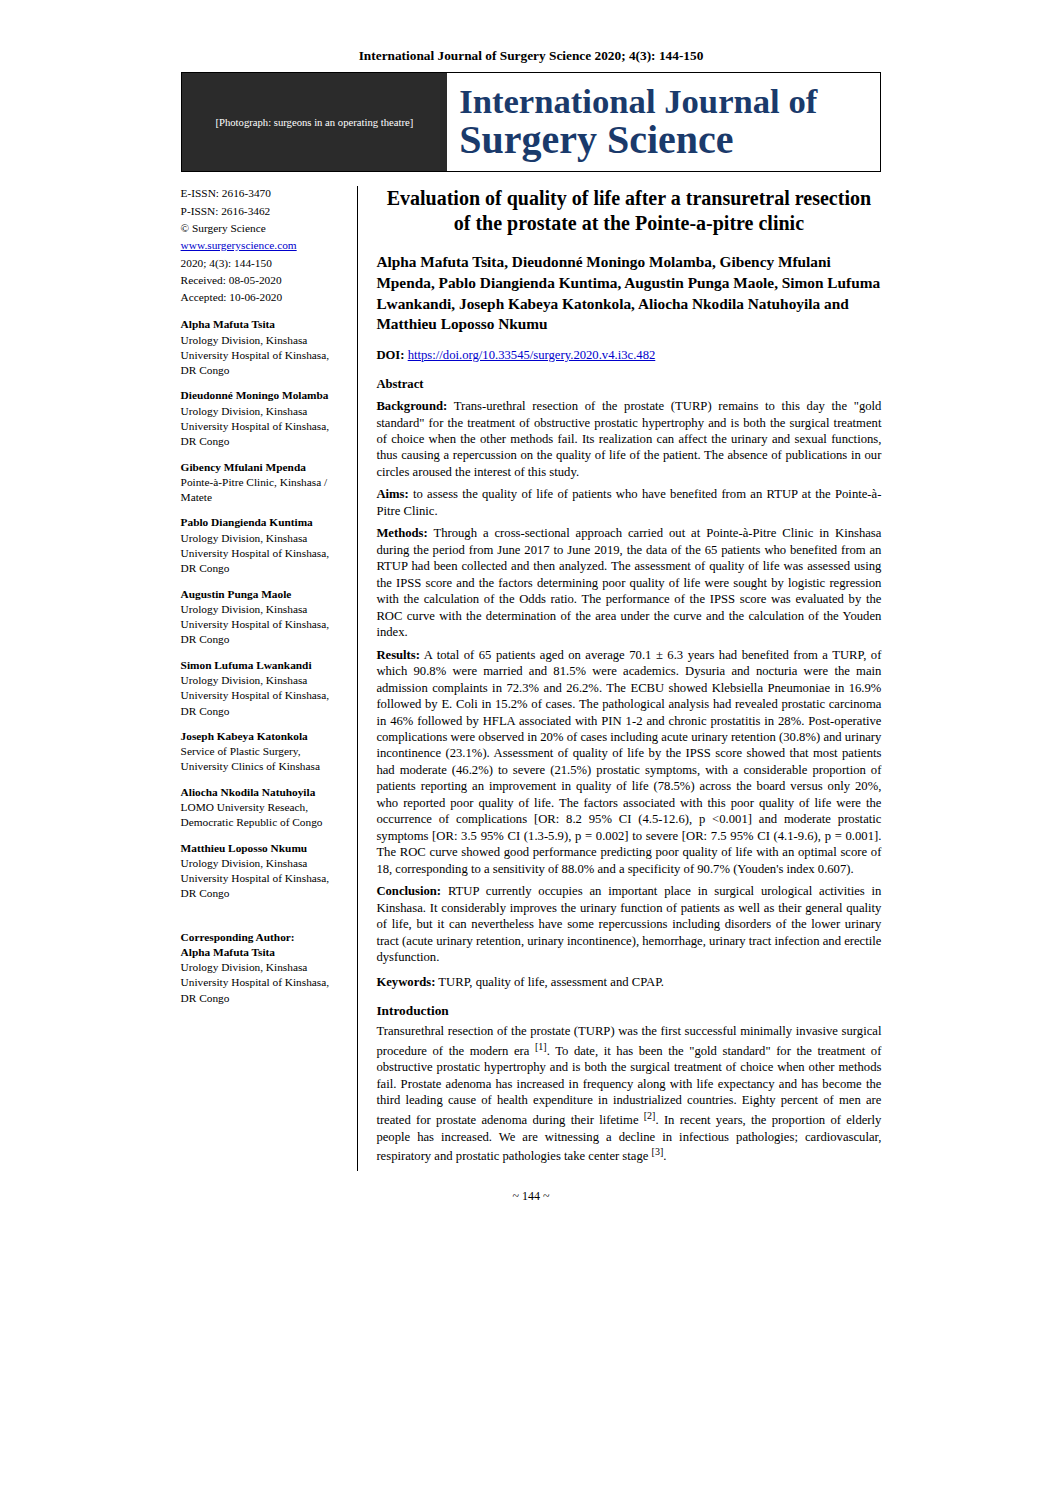International Journal of Surgery Science 2020; 4(3): 144-150
[Photograph: surgeons in an operating theatre]
International Journal of
Surgery Science
E-ISSN: 2616-3470
P-ISSN: 2616-3462
© Surgery Science
www.surgeryscience.com
2020; 4(3): 144-150
Received: 08-05-2020
Accepted: 10-06-2020
Alpha Mafuta Tsita
Urology Division, Kinshasa University Hospital of Kinshasa, DR Congo
Dieudonné Moningo Molamba
Urology Division, Kinshasa University Hospital of Kinshasa, DR Congo
Gibency Mfulani Mpenda
Pointe-à-Pitre Clinic, Kinshasa / Matete
Pablo Diangienda Kuntima
Urology Division, Kinshasa University Hospital of Kinshasa, DR Congo
Augustin Punga Maole
Urology Division, Kinshasa University Hospital of Kinshasa, DR Congo
Simon Lufuma Lwankandi
Urology Division, Kinshasa University Hospital of Kinshasa, DR Congo
Joseph Kabeya Katonkola
Service of Plastic Surgery, University Clinics of Kinshasa
Aliocha Nkodila Natuhoyila
LOMO University Reseach, Democratic Republic of Congo
Matthieu Loposso Nkumu
Urology Division, Kinshasa University Hospital of Kinshasa, DR Congo
Corresponding Author:
Alpha Mafuta Tsita
Urology Division, Kinshasa University Hospital of Kinshasa, DR Congo
Evaluation of quality of life after a transuretral resection of the prostate at the Pointe-a-pitre clinic
Alpha Mafuta Tsita, Dieudonné Moningo Molamba, Gibency Mfulani Mpenda, Pablo Diangienda Kuntima, Augustin Punga Maole, Simon Lufuma Lwankandi, Joseph Kabeya Katonkola, Aliocha Nkodila Natuhoyila and Matthieu Loposso Nkumu
DOI: https://doi.org/10.33545/surgery.2020.v4.i3c.482
Abstract
Background: Trans-urethral resection of the prostate (TURP) remains to this day the "gold standard" for the treatment of obstructive prostatic hypertrophy and is both the surgical treatment of choice when the other methods fail. Its realization can affect the urinary and sexual functions, thus causing a repercussion on the quality of life of the patient. The absence of publications in our circles aroused the interest of this study.
Aims: to assess the quality of life of patients who have benefited from an RTUP at the Pointe-à-Pitre Clinic.
Methods: Through a cross-sectional approach carried out at Pointe-à-Pitre Clinic in Kinshasa during the period from June 2017 to June 2019, the data of the 65 patients who benefited from an RTUP had been collected and then analyzed. The assessment of quality of life was assessed using the IPSS score and the factors determining poor quality of life were sought by logistic regression with the calculation of the Odds ratio. The performance of the IPSS score was evaluated by the ROC curve with the determination of the area under the curve and the calculation of the Youden index.
Results: A total of 65 patients aged on average 70.1 ± 6.3 years had benefited from a TURP, of which 90.8% were married and 81.5% were academics. Dysuria and nocturia were the main admission complaints in 72.3% and 26.2%. The ECBU showed Klebsiella Pneumoniae in 16.9% followed by E. Coli in 15.2% of cases. The pathological analysis had revealed prostatic carcinoma in 46% followed by HFLA associated with PIN 1-2 and chronic prostatitis in 28%. Post-operative complications were observed in 20% of cases including acute urinary retention (30.8%) and urinary incontinence (23.1%). Assessment of quality of life by the IPSS score showed that most patients had moderate (46.2%) to severe (21.5%) prostatic symptoms, with a considerable proportion of patients reporting an improvement in quality of life (78.5%) across the board versus only 20%, who reported poor quality of life. The factors associated with this poor quality of life were the occurrence of complications [OR: 8.2 95% CI (4.5-12.6), p <0.001] and moderate prostatic symptoms [OR: 3.5 95% CI (1.3-5.9), p = 0.002] to severe [OR: 7.5 95% CI (4.1-9.6), p = 0.001]. The ROC curve showed good performance predicting poor quality of life with an optimal score of 18, corresponding to a sensitivity of 88.0% and a specificity of 90.7% (Youden's index 0.607).
Conclusion: RTUP currently occupies an important place in surgical urological activities in Kinshasa. It considerably improves the urinary function of patients as well as their general quality of life, but it can nevertheless have some repercussions including disorders of the lower urinary tract (acute urinary retention, urinary incontinence), hemorrhage, urinary tract infection and erectile dysfunction.
Keywords: TURP, quality of life, assessment and CPAP.
Introduction
Transurethral resection of the prostate (TURP) was the first successful minimally invasive surgical procedure of the modern era [1]. To date, it has been the "gold standard" for the treatment of obstructive prostatic hypertrophy and is both the surgical treatment of choice when other methods fail. Prostate adenoma has increased in frequency along with life expectancy and has become the third leading cause of health expenditure in industrialized countries. Eighty percent of men are treated for prostate adenoma during their lifetime [2]. In recent years, the proportion of elderly people has increased. We are witnessing a decline in infectious pathologies; cardiovascular, respiratory and prostatic pathologies take center stage [3].
~ 144 ~